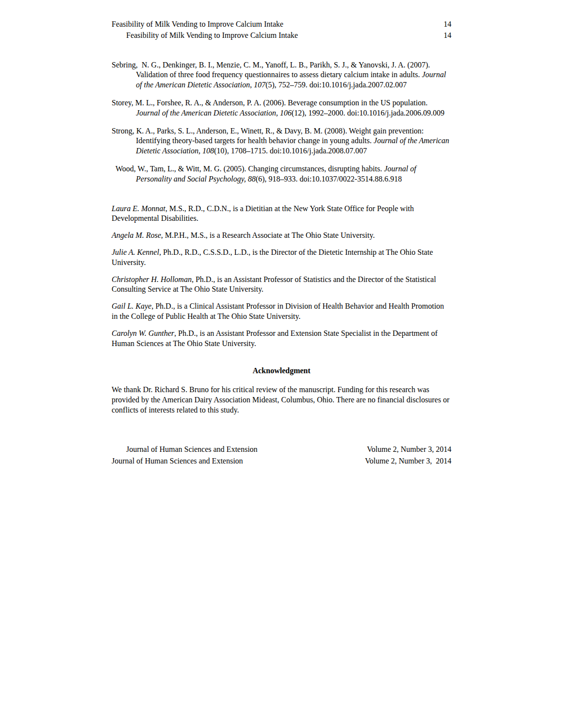Feasibility of Milk Vending to Improve Calcium Intake 14
Feasibility of Milk Vending to Improve Calcium Intake 14
Sebring, N. G., Denkinger, B. I., Menzie, C. M., Yanoff, L. B., Parikh, S. J., & Yanovski, J. A. (2007). Validation of three food frequency questionnaires to assess dietary calcium intake in adults. Journal of the American Dietetic Association, 107(5), 752–759. doi:10.1016/j.jada.2007.02.007
Storey, M. L., Forshee, R. A., & Anderson, P. A. (2006). Beverage consumption in the US population. Journal of the American Dietetic Association, 106(12), 1992–2000. doi:10.1016/j.jada.2006.09.009
Strong, K. A., Parks, S. L., Anderson, E., Winett, R., & Davy, B. M. (2008). Weight gain prevention: Identifying theory-based targets for health behavior change in young adults. Journal of the American Dietetic Association, 108(10), 1708–1715. doi:10.1016/j.jada.2008.07.007
Wood, W., Tam, L., & Witt, M. G. (2005). Changing circumstances, disrupting habits. Journal of Personality and Social Psychology, 88(6), 918–933. doi:10.1037/0022-3514.88.6.918
Laura E. Monnat, M.S., R.D., C.D.N., is a Dietitian at the New York State Office for People with Developmental Disabilities.
Angela M. Rose, M.P.H., M.S., is a Research Associate at The Ohio State University.
Julie A. Kennel, Ph.D., R.D., C.S.S.D., L.D., is the Director of the Dietetic Internship at The Ohio State University.
Christopher H. Holloman, Ph.D., is an Assistant Professor of Statistics and the Director of the Statistical Consulting Service at The Ohio State University.
Gail L. Kaye, Ph.D., is a Clinical Assistant Professor in Division of Health Behavior and Health Promotion in the College of Public Health at The Ohio State University.
Carolyn W. Gunther, Ph.D., is an Assistant Professor and Extension State Specialist in the Department of Human Sciences at The Ohio State University.
Acknowledgment
We thank Dr. Richard S. Bruno for his critical review of the manuscript. Funding for this research was provided by the American Dairy Association Mideast, Columbus, Ohio. There are no financial disclosures or conflicts of interests related to this study.
Journal of Human Sciences and Extension Volume 2, Number 3, 2014
Journal of Human Sciences and Extension Volume 2, Number 3, 2014